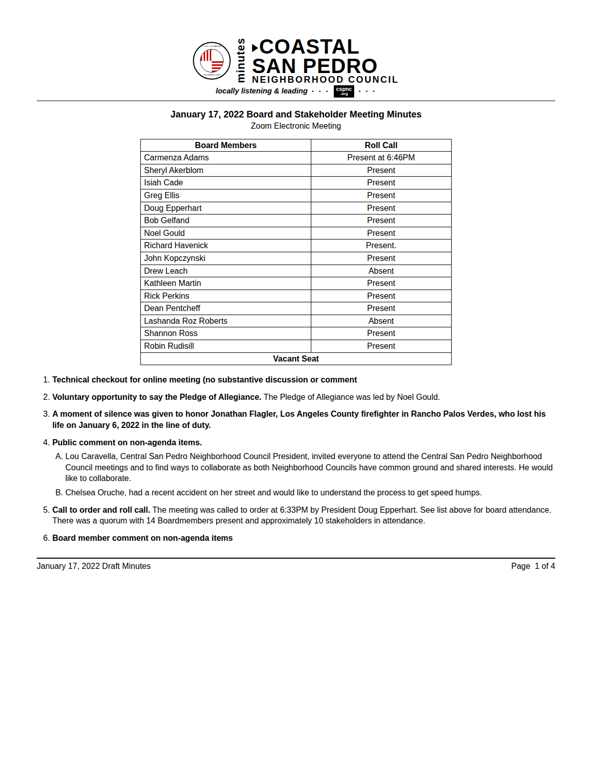minutes
COASTAL SAN PEDRO NEIGHBORHOOD COUNCIL
locally listening & leading · · · cspnc.org · · ·
January 17, 2022 Board and Stakeholder Meeting Minutes
Zoom Electronic Meeting
| Board Members | Roll Call |
| --- | --- |
| Carmenza Adams | Present at 6:46PM |
| Sheryl Akerblom | Present |
| Isiah Cade | Present |
| Greg Ellis | Present |
| Doug Epperhart | Present |
| Bob Gelfand | Present |
| Noel Gould | Present |
| Richard Havenick | Present. |
| John Kopczynski | Present |
| Drew Leach | Absent |
| Kathleen Martin | Present |
| Rick Perkins | Present |
| Dean Pentcheff | Present |
| Lashanda Roz Roberts | Absent |
| Shannon Ross | Present |
| Robin Rudisill | Present |
| Vacant Seat |
Technical checkout for online meeting (no substantive discussion or comment
Voluntary opportunity to say the Pledge of Allegiance. The Pledge of Allegiance was led by Noel Gould.
A moment of silence was given to honor Jonathan Flagler, Los Angeles County firefighter in Rancho Palos Verdes, who lost his life on January 6, 2022 in the line of duty.
Public comment on non-agenda items.
Lou Caravella, Central San Pedro Neighborhood Council President, invited everyone to attend the Central San Pedro Neighborhood Council meetings and to find ways to collaborate as both Neighborhood Councils have common ground and shared interests. He would like to collaborate.
Chelsea Oruche, had a recent accident on her street and would like to understand the process to get speed humps.
Call to order and roll call. The meeting was called to order at 6:33PM by President Doug Epperhart. See list above for board attendance. There was a quorum with 14 Boardmembers present and approximately 10 stakeholders in attendance.
Board member comment on non-agenda items
January 17, 2022 Draft Minutes Page 1 of 4